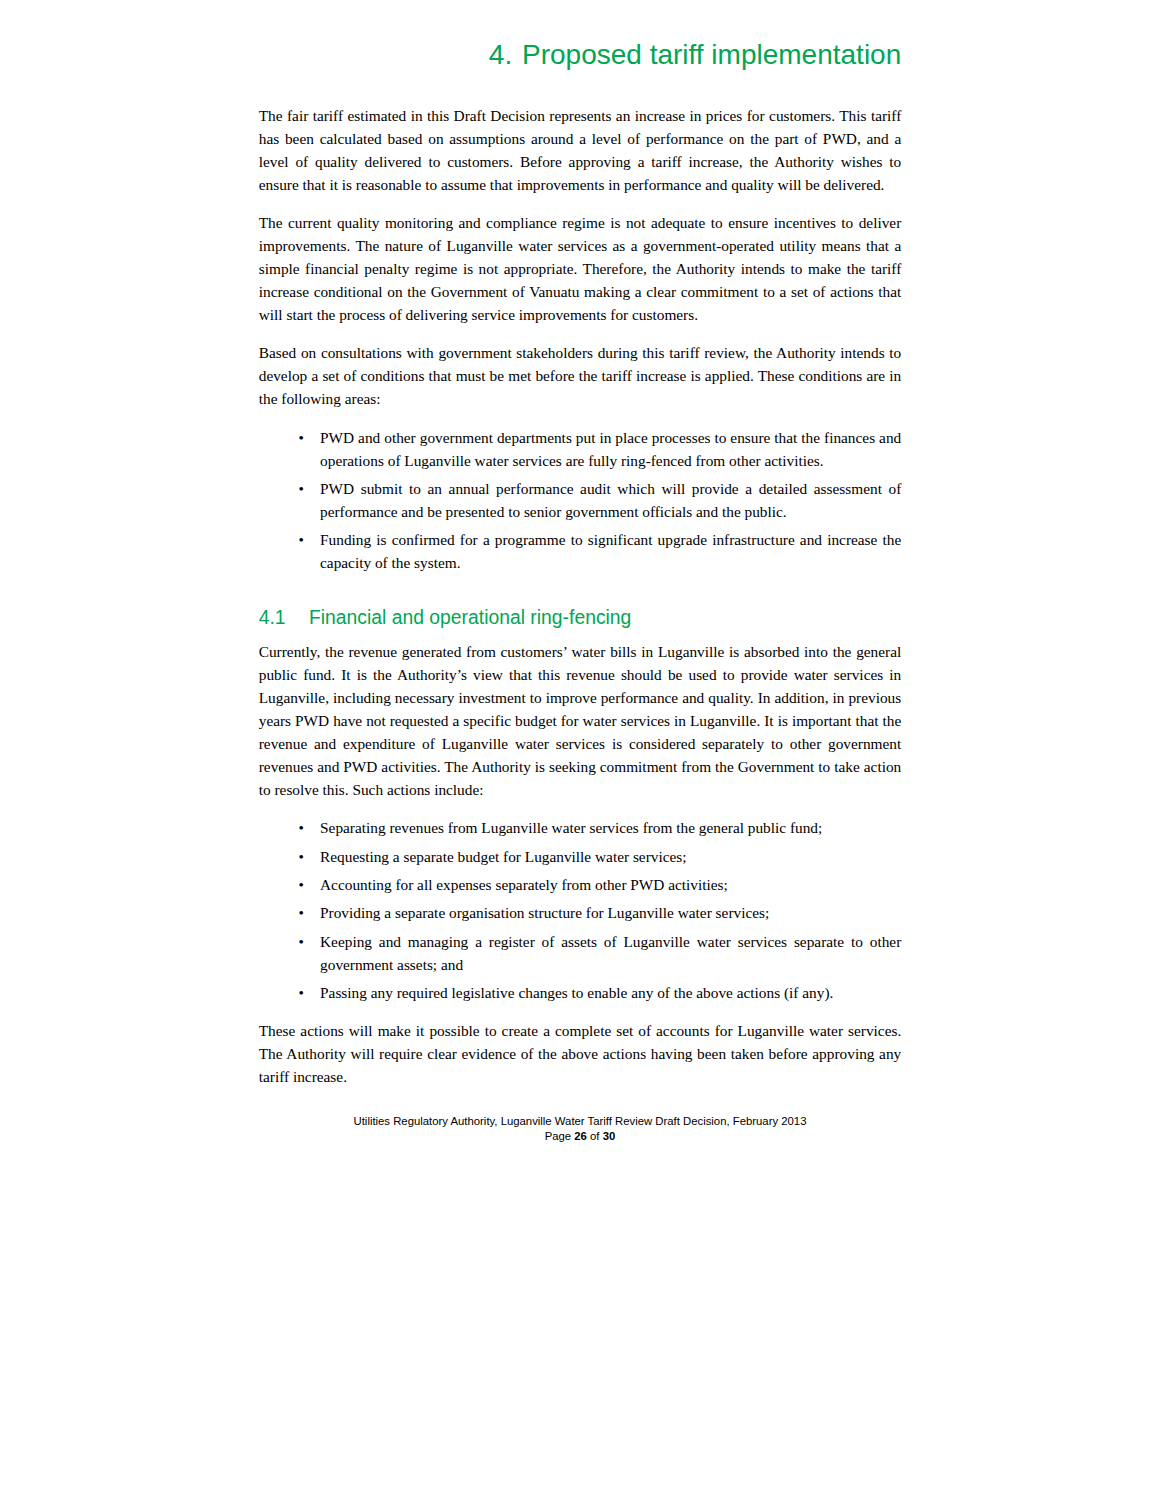4. Proposed tariff implementation
The fair tariff estimated in this Draft Decision represents an increase in prices for customers. This tariff has been calculated based on assumptions around a level of performance on the part of PWD, and a level of quality delivered to customers. Before approving a tariff increase, the Authority wishes to ensure that it is reasonable to assume that improvements in performance and quality will be delivered.
The current quality monitoring and compliance regime is not adequate to ensure incentives to deliver improvements. The nature of Luganville water services as a government-operated utility means that a simple financial penalty regime is not appropriate. Therefore, the Authority intends to make the tariff increase conditional on the Government of Vanuatu making a clear commitment to a set of actions that will start the process of delivering service improvements for customers.
Based on consultations with government stakeholders during this tariff review, the Authority intends to develop a set of conditions that must be met before the tariff increase is applied. These conditions are in the following areas:
PWD and other government departments put in place processes to ensure that the finances and operations of Luganville water services are fully ring-fenced from other activities.
PWD submit to an annual performance audit which will provide a detailed assessment of performance and be presented to senior government officials and the public.
Funding is confirmed for a programme to significant upgrade infrastructure and increase the capacity of the system.
4.1 Financial and operational ring-fencing
Currently, the revenue generated from customers’ water bills in Luganville is absorbed into the general public fund. It is the Authority’s view that this revenue should be used to provide water services in Luganville, including necessary investment to improve performance and quality. In addition, in previous years PWD have not requested a specific budget for water services in Luganville. It is important that the revenue and expenditure of Luganville water services is considered separately to other government revenues and PWD activities. The Authority is seeking commitment from the Government to take action to resolve this. Such actions include:
Separating revenues from Luganville water services from the general public fund;
Requesting a separate budget for Luganville water services;
Accounting for all expenses separately from other PWD activities;
Providing a separate organisation structure for Luganville water services;
Keeping and managing a register of assets of Luganville water services separate to other government assets; and
Passing any required legislative changes to enable any of the above actions (if any).
These actions will make it possible to create a complete set of accounts for Luganville water services. The Authority will require clear evidence of the above actions having been taken before approving any tariff increase.
Utilities Regulatory Authority, Luganville Water Tariff Review Draft Decision, February 2013
Page 26 of 30